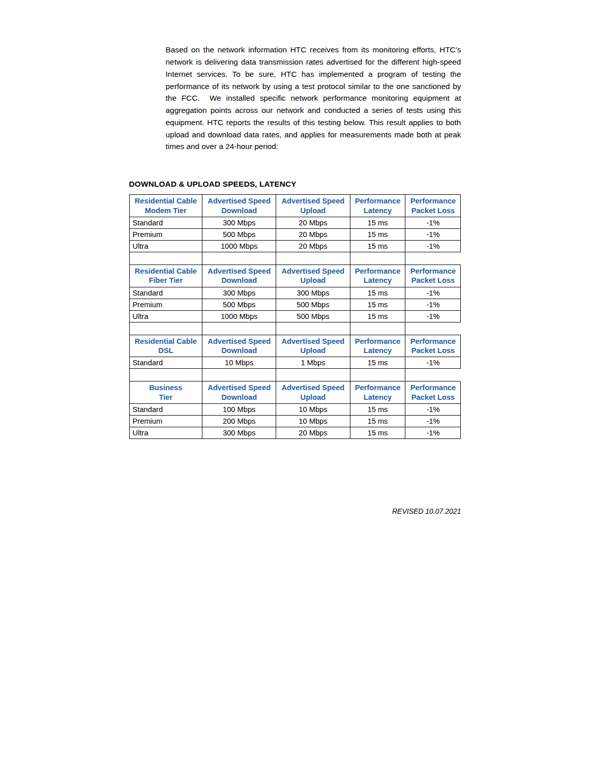Based on the network information HTC receives from its monitoring efforts, HTC’s network is delivering data transmission rates advertised for the different high-speed Internet services. To be sure, HTC has implemented a program of testing the performance of its network by using a test protocol similar to the one sanctioned by the FCC. We installed specific network performance monitoring equipment at aggregation points across our network and conducted a series of tests using this equipment. HTC reports the results of this testing below. This result applies to both upload and download data rates, and applies for measurements made both at peak times and over a 24-hour period:
DOWNLOAD & UPLOAD SPEEDS, LATENCY
| Residential Cable Modem Tier | Advertised Speed Download | Advertised Speed Upload | Performance Latency | Performance Packet Loss |
| --- | --- | --- | --- | --- |
| Standard | 300 Mbps | 20 Mbps | 15 ms | -1% |
| Premium | 500 Mbps | 20 Mbps | 15 ms | -1% |
| Ultra | 1000 Mbps | 20 Mbps | 15 ms | -1% |
| Residential Cable Fiber Tier | Advertised Speed Download | Advertised Speed Upload | Performance Latency | Performance Packet Loss |
| Standard | 300 Mbps | 300 Mbps | 15 ms | -1% |
| Premium | 500 Mbps | 500 Mbps | 15 ms | -1% |
| Ultra | 1000 Mbps | 500 Mbps | 15 ms | -1% |
| Residential Cable DSL | Advertised Speed Download | Advertised Speed Upload | Performance Latency | Performance Packet Loss |
| Standard | 10 Mbps | 1 Mbps | 15 ms | -1% |
| Business Tier | Advertised Speed Download | Advertised Speed Upload | Performance Latency | Performance Packet Loss |
| Standard | 100 Mbps | 10 Mbps | 15 ms | -1% |
| Premium | 200 Mbps | 10 Mbps | 15 ms | -1% |
| Ultra | 300 Mbps | 20 Mbps | 15 ms | -1% |
REVISED 10.07.2021